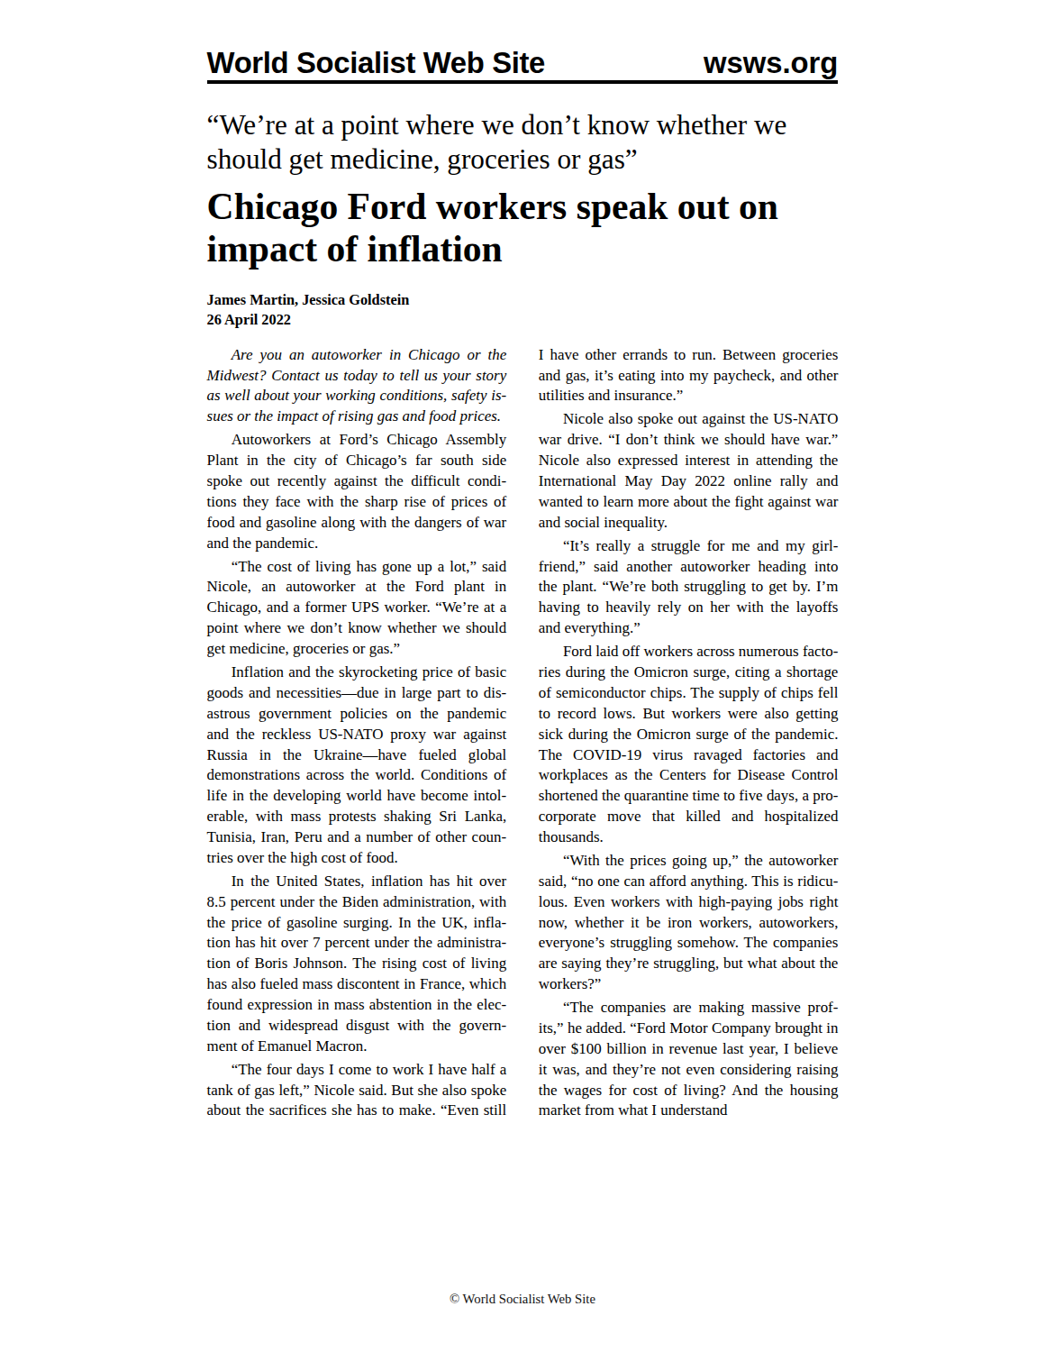World Socialist Web Site
wsws.org
“We’re at a point where we don’t know whether we should get medicine, groceries or gas”
Chicago Ford workers speak out on impact of inflation
James Martin, Jessica Goldstein 26 April 2022
Are you an autoworker in Chicago or the Midwest? Contact us today to tell us your story as well about your working conditions, safety issues or the impact of rising gas and food prices.
Autoworkers at Ford’s Chicago Assembly Plant in the city of Chicago’s far south side spoke out recently against the difficult conditions they face with the sharp rise of prices of food and gasoline along with the dangers of war and the pandemic.
“The cost of living has gone up a lot,” said Nicole, an autoworker at the Ford plant in Chicago, and a former UPS worker. “We’re at a point where we don’t know whether we should get medicine, groceries or gas.”
Inflation and the skyrocketing price of basic goods and necessities—due in large part to disastrous government policies on the pandemic and the reckless US-NATO proxy war against Russia in the Ukraine—have fueled global demonstrations across the world. Conditions of life in the developing world have become intolerable, with mass protests shaking Sri Lanka, Tunisia, Iran, Peru and a number of other countries over the high cost of food.
In the United States, inflation has hit over 8.5 percent under the Biden administration, with the price of gasoline surging. In the UK, inflation has hit over 7 percent under the administration of Boris Johnson. The rising cost of living has also fueled mass discontent in France, which found expression in mass abstention in the election and widespread disgust with the government of Emanuel Macron.
“The four days I come to work I have half a tank of gas left,” Nicole said. But she also spoke about the sacrifices she has to make. “Even still I have other errands to run. Between groceries and gas, it’s eating into my paycheck, and other utilities and insurance.”
Nicole also spoke out against the US-NATO war drive. “I don’t think we should have war.” Nicole also expressed interest in attending the International May Day 2022 online rally and wanted to learn more about the fight against war and social inequality.
“It’s really a struggle for me and my girlfriend,” said another autoworker heading into the plant. “We’re both struggling to get by. I’m having to heavily rely on her with the layoffs and everything.”
Ford laid off workers across numerous factories during the Omicron surge, citing a shortage of semiconductor chips. The supply of chips fell to record lows. But workers were also getting sick during the Omicron surge of the pandemic. The COVID-19 virus ravaged factories and workplaces as the Centers for Disease Control shortened the quarantine time to five days, a pro-corporate move that killed and hospitalized thousands.
“With the prices going up,” the autoworker said, “no one can afford anything. This is ridiculous. Even workers with high-paying jobs right now, whether it be iron workers, autoworkers, everyone’s struggling somehow. The companies are saying they’re struggling, but what about the workers?”
“The companies are making massive profits,” he added. “Ford Motor Company brought in over $100 billion in revenue last year, I believe it was, and they’re not even considering raising the wages for cost of living? And the housing market from what I understand
© World Socialist Web Site